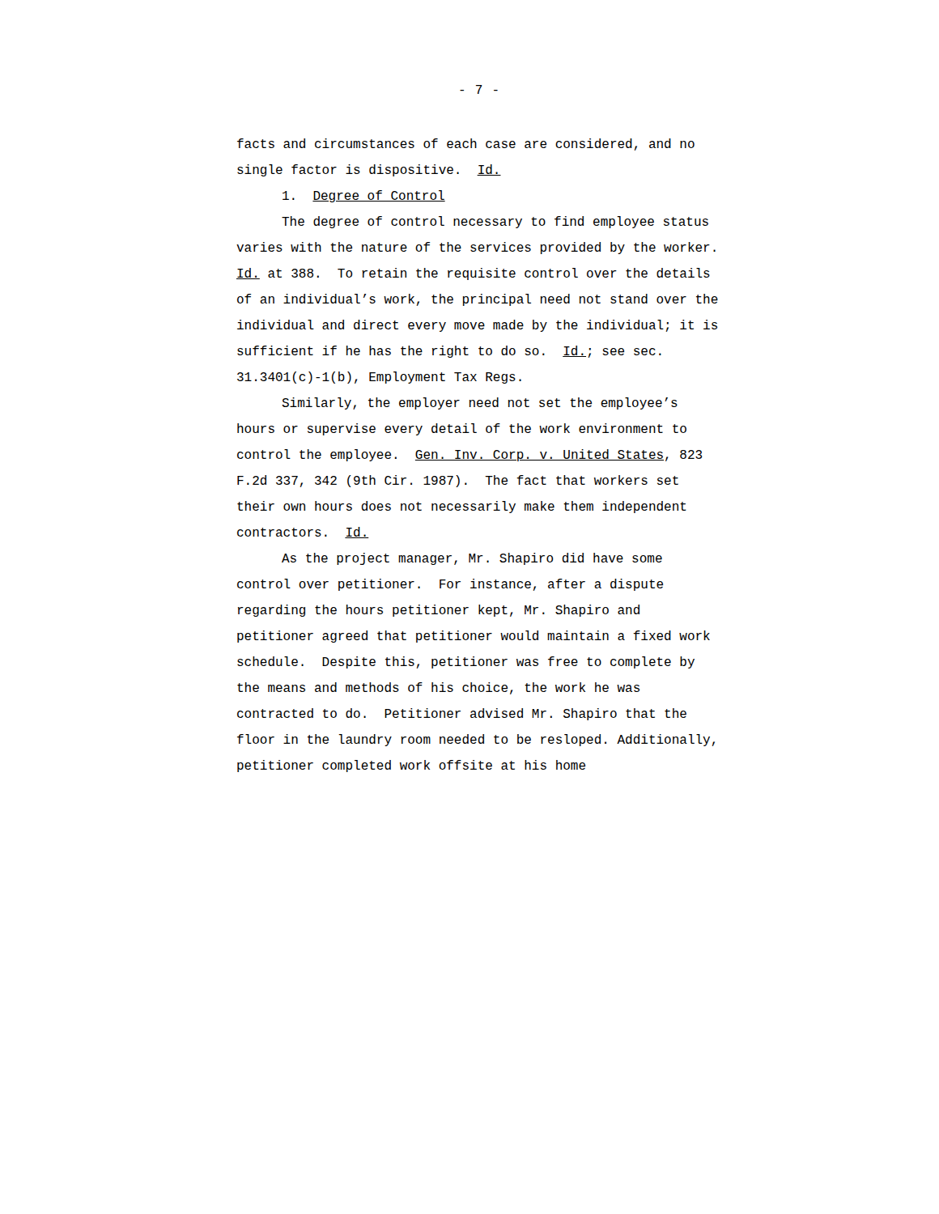- 7 -
facts and circumstances of each case are considered, and no single factor is dispositive. Id.
1. Degree of Control
The degree of control necessary to find employee status varies with the nature of the services provided by the worker. Id. at 388. To retain the requisite control over the details of an individual’s work, the principal need not stand over the individual and direct every move made by the individual; it is sufficient if he has the right to do so. Id.; see sec. 31.3401(c)-1(b), Employment Tax Regs.
Similarly, the employer need not set the employee’s hours or supervise every detail of the work environment to control the employee. Gen. Inv. Corp. v. United States, 823 F.2d 337, 342 (9th Cir. 1987). The fact that workers set their own hours does not necessarily make them independent contractors. Id.
As the project manager, Mr. Shapiro did have some control over petitioner. For instance, after a dispute regarding the hours petitioner kept, Mr. Shapiro and petitioner agreed that petitioner would maintain a fixed work schedule. Despite this, petitioner was free to complete by the means and methods of his choice, the work he was contracted to do. Petitioner advised Mr. Shapiro that the floor in the laundry room needed to be resloped. Additionally, petitioner completed work offsite at his home